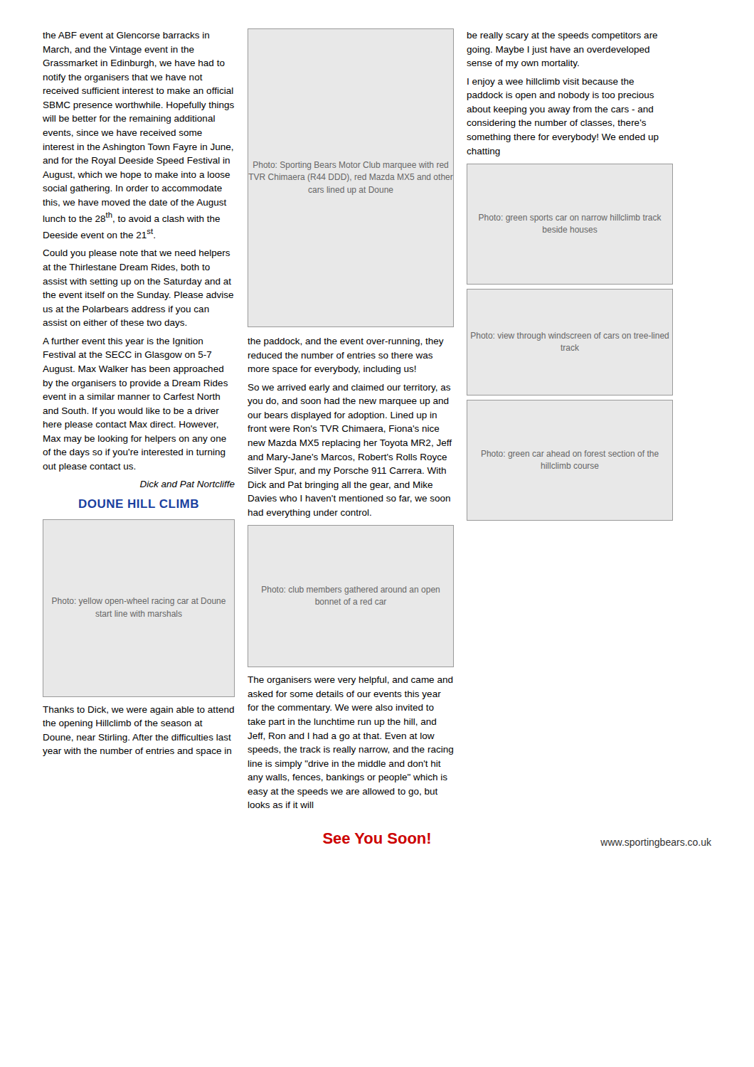the ABF event at Glencorse barracks in March, and the Vintage event in the Grassmarket in Edinburgh, we have had to notify the organisers that we have not received sufficient interest to make an official SBMC presence worthwhile. Hopefully things will be better for the remaining additional events, since we have received some interest in the Ashington Town Fayre in June, and for the Royal Deeside Speed Festival in August, which we hope to make into a loose social gathering. In order to accommodate this, we have moved the date of the August lunch to the 28th, to avoid a clash with the Deeside event on the 21st.
Could you please note that we need helpers at the Thirlestane Dream Rides, both to assist with setting up on the Saturday and at the event itself on the Sunday. Please advise us at the Polarbears address if you can assist on either of these two days.
A further event this year is the Ignition Festival at the SECC in Glasgow on 5-7 August. Max Walker has been approached by the organisers to provide a Dream Rides event in a similar manner to Carfest North and South. If you would like to be a driver here please contact Max direct. However, Max may be looking for helpers on any one of the days so if you're interested in turning out please contact us.
Dick and Pat Nortcliffe
DOUNE HILL CLIMB
Photo: yellow open-wheel racing car at Doune start line with marshals
Thanks to Dick, we were again able to attend the opening Hillclimb of the season at Doune, near Stirling. After the difficulties last year with the number of entries and space in
Photo: Sporting Bears Motor Club marquee with red TVR Chimaera (R44 DDD), red Mazda MX5 and other cars lined up at Doune
the paddock, and the event over-running, they reduced the number of entries so there was more space for everybody, including us!
So we arrived early and claimed our territory, as you do, and soon had the new marquee up and our bears displayed for adoption. Lined up in front were Ron's TVR Chimaera, Fiona's nice new Mazda MX5 replacing her Toyota MR2, Jeff and Mary-Jane's Marcos, Robert's Rolls Royce Silver Spur, and my Porsche 911 Carrera. With Dick and Pat bringing all the gear, and Mike Davies who I haven't mentioned so far, we soon had everything under control.
Photo: club members gathered around an open bonnet of a red car
The organisers were very helpful, and came and asked for some details of our events this year for the commentary. We were also invited to take part in the lunchtime run up the hill, and Jeff, Ron and I had a go at that. Even at low speeds, the track is really narrow, and the racing line is simply "drive in the middle and don't hit any walls, fences, bankings or people" which is easy at the speeds we are allowed to go, but looks as if it will
be really scary at the speeds competitors are going. Maybe I just have an overdeveloped sense of my own mortality.
I enjoy a wee hillclimb visit because the paddock is open and nobody is too precious about keeping you away from the cars - and considering the number of classes, there's something there for everybody! We ended up chatting
Photo: green sports car on narrow hillclimb track beside houses
Photo: view through windscreen of cars on tree-lined track
Photo: green car ahead on forest section of the hillclimb course
See You Soon!
www.sportingbears.co.uk